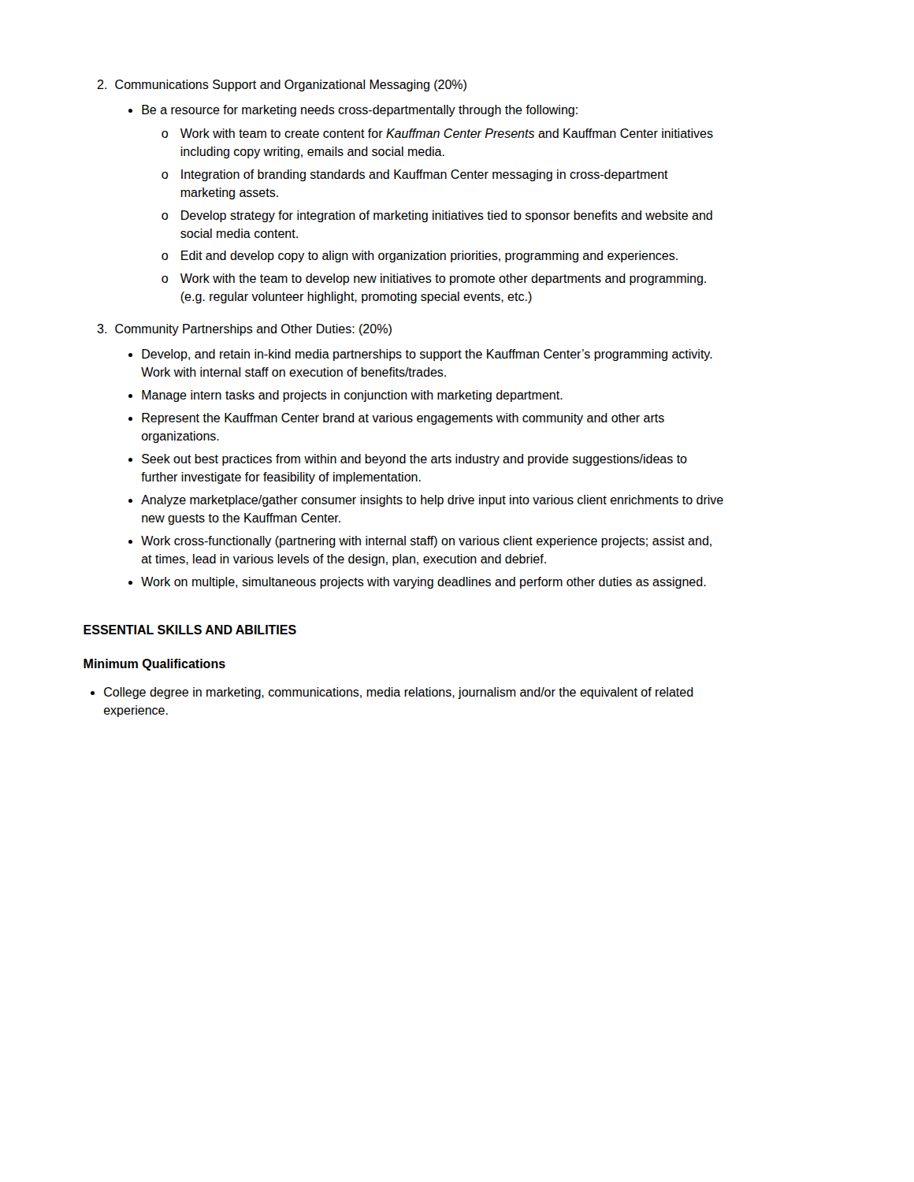Communications Support and Organizational Messaging (20%)
Be a resource for marketing needs cross-departmentally through the following:
Work with team to create content for Kauffman Center Presents and Kauffman Center initiatives including copy writing, emails and social media.
Integration of branding standards and Kauffman Center messaging in cross-department marketing assets.
Develop strategy for integration of marketing initiatives tied to sponsor benefits and website and social media content.
Edit and develop copy to align with organization priorities, programming and experiences.
Work with the team to develop new initiatives to promote other departments and programming. (e.g. regular volunteer highlight, promoting special events, etc.)
Community Partnerships and Other Duties: (20%)
Develop, and retain in-kind media partnerships to support the Kauffman Center’s programming activity. Work with internal staff on execution of benefits/trades.
Manage intern tasks and projects in conjunction with marketing department.
Represent the Kauffman Center brand at various engagements with community and other arts organizations.
Seek out best practices from within and beyond the arts industry and provide suggestions/ideas to further investigate for feasibility of implementation.
Analyze marketplace/gather consumer insights to help drive input into various client enrichments to drive new guests to the Kauffman Center.
Work cross-functionally (partnering with internal staff) on various client experience projects; assist and, at times, lead in various levels of the design, plan, execution and debrief.
Work on multiple, simultaneous projects with varying deadlines and perform other duties as assigned.
ESSENTIAL SKILLS AND ABILITIES
Minimum Qualifications
College degree in marketing, communications, media relations, journalism and/or the equivalent of related experience.